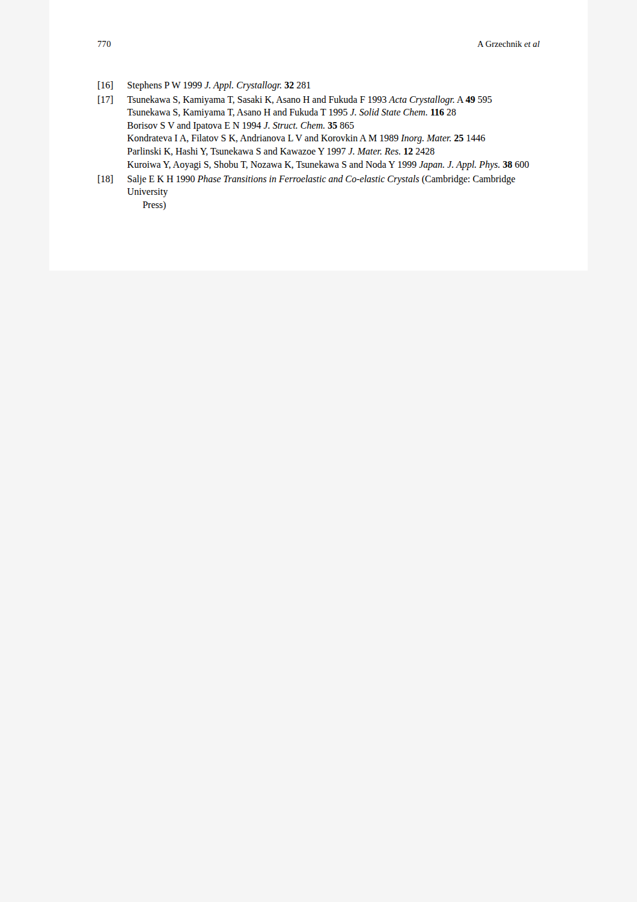770 A Grzechnik et al
[16] Stephens P W 1999 J. Appl. Crystallogr. 32 281
[17] Tsunekawa S, Kamiyama T, Sasaki K, Asano H and Fukuda F 1993 Acta Crystallogr. A 49 595 Tsunekawa S, Kamiyama T, Asano H and Fukuda T 1995 J. Solid State Chem. 116 28 Borisov S V and Ipatova E N 1994 J. Struct. Chem. 35 865 Kondrateva I A, Filatov S K, Andrianova L V and Korovkin A M 1989 Inorg. Mater. 25 1446 Parlinski K, Hashi Y, Tsunekawa S and Kawazoe Y 1997 J. Mater. Res. 12 2428 Kuroiwa Y, Aoyagi S, Shobu T, Nozawa K, Tsunekawa S and Noda Y 1999 Japan. J. Appl. Phys. 38 600
[18] Salje E K H 1990 Phase Transitions in Ferroelastic and Co-elastic Crystals (Cambridge: Cambridge University Press)